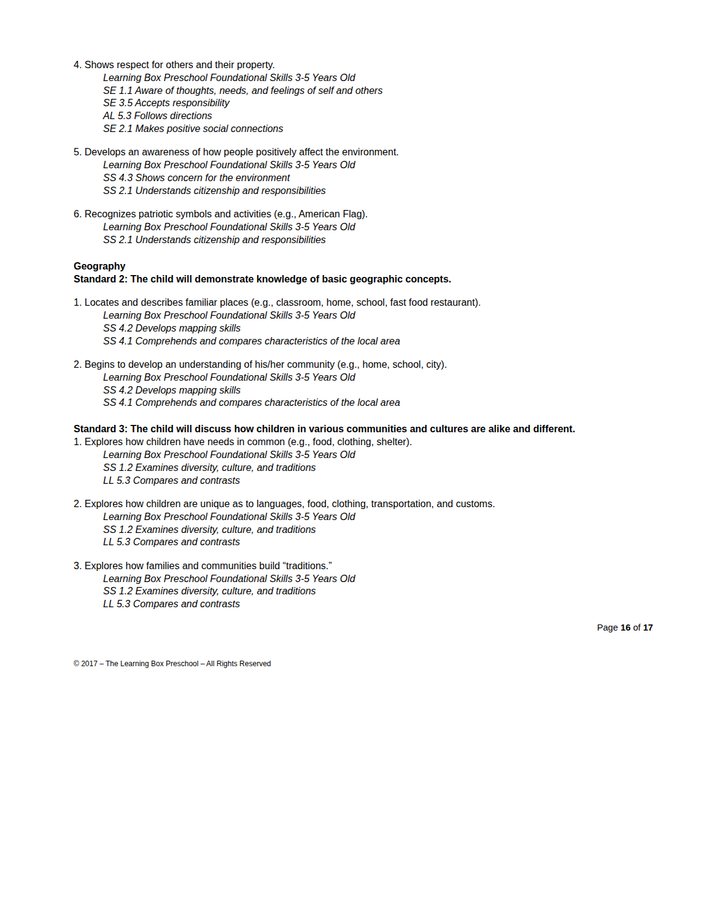4. Shows respect for others and their property.
Learning Box Preschool Foundational Skills 3-5 Years Old
SE 1.1 Aware of thoughts, needs, and feelings of self and others
SE 3.5 Accepts responsibility
AL 5.3 Follows directions
SE 2.1 Makes positive social connections
5. Develops an awareness of how people positively affect the environment.
Learning Box Preschool Foundational Skills 3-5 Years Old
SS 4.3 Shows concern for the environment
SS 2.1 Understands citizenship and responsibilities
6. Recognizes patriotic symbols and activities (e.g., American Flag).
Learning Box Preschool Foundational Skills 3-5 Years Old
SS 2.1 Understands citizenship and responsibilities
Geography
Standard 2: The child will demonstrate knowledge of basic geographic concepts.
1. Locates and describes familiar places (e.g., classroom, home, school, fast food restaurant).
Learning Box Preschool Foundational Skills 3-5 Years Old
SS 4.2 Develops mapping skills
SS 4.1 Comprehends and compares characteristics of the local area
2. Begins to develop an understanding of his/her community (e.g., home, school, city).
Learning Box Preschool Foundational Skills 3-5 Years Old
SS 4.2 Develops mapping skills
SS 4.1 Comprehends and compares characteristics of the local area
Standard 3: The child will discuss how children in various communities and cultures are alike and different.
1. Explores how children have needs in common (e.g., food, clothing, shelter).
Learning Box Preschool Foundational Skills 3-5 Years Old
SS 1.2 Examines diversity, culture, and traditions
LL 5.3 Compares and contrasts
2. Explores how children are unique as to languages, food, clothing, transportation, and customs.
Learning Box Preschool Foundational Skills 3-5 Years Old
SS 1.2 Examines diversity, culture, and traditions
LL 5.3 Compares and contrasts
3. Explores how families and communities build “traditions.”
Learning Box Preschool Foundational Skills 3-5 Years Old
SS 1.2 Examines diversity, culture, and traditions
LL 5.3 Compares and contrasts
Page 16 of 17
© 2017 – The Learning Box Preschool – All Rights Reserved